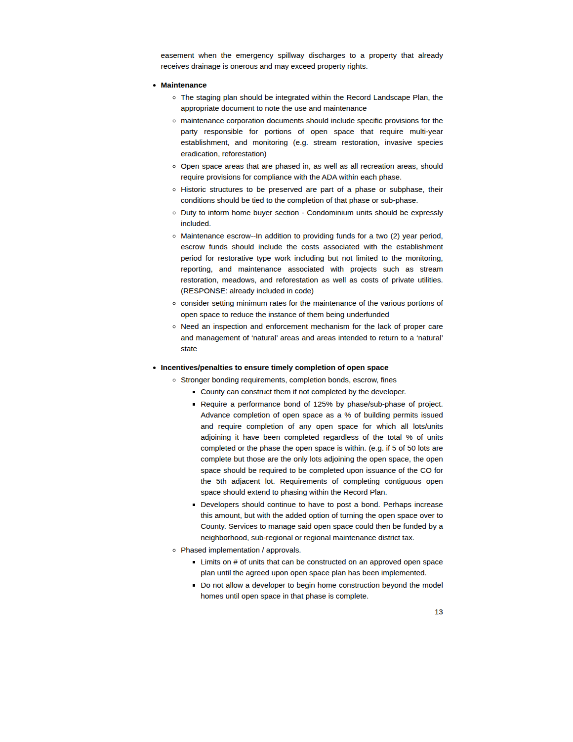easement when the emergency spillway discharges to a property that already receives drainage is onerous and may exceed property rights.
Maintenance
The staging plan should be integrated within the Record Landscape Plan, the appropriate document to note the use and maintenance
maintenance corporation documents should include specific provisions for the party responsible for portions of open space that require multi-year establishment, and monitoring (e.g. stream restoration, invasive species eradication, reforestation)
Open space areas that are phased in, as well as all recreation areas, should require provisions for compliance with the ADA within each phase.
Historic structures to be preserved are part of a phase or subphase, their conditions should be tied to the completion of that phase or sub-phase.
Duty to inform home buyer section - Condominium units should be expressly included.
Maintenance escrow--In addition to providing funds for a two (2) year period, escrow funds should include the costs associated with the establishment period for restorative type work including but not limited to the monitoring, reporting, and maintenance associated with projects such as stream restoration, meadows, and reforestation as well as costs of private utilities. (RESPONSE: already included in code)
consider setting minimum rates for the maintenance of the various portions of open space to reduce the instance of them being underfunded
Need an inspection and enforcement mechanism for the lack of proper care and management of ‘natural’ areas and areas intended to return to a ‘natural’ state
Incentives/penalties to ensure timely completion of open space
Stronger bonding requirements, completion bonds, escrow, fines
County can construct them if not completed by the developer.
Require a performance bond of 125% by phase/sub-phase of project. Advance completion of open space as a % of building permits issued and require completion of any open space for which all lots/units adjoining it have been completed regardless of the total % of units completed or the phase the open space is within. (e.g. if 5 of 50 lots are complete but those are the only lots adjoining the open space, the open space should be required to be completed upon issuance of the CO for the 5th adjacent lot. Requirements of completing contiguous open space should extend to phasing within the Record Plan.
Developers should continue to have to post a bond. Perhaps increase this amount, but with the added option of turning the open space over to County. Services to manage said open space could then be funded by a neighborhood, sub-regional or regional maintenance district tax.
Phased implementation / approvals.
Limits on # of units that can be constructed on an approved open space plan until the agreed upon open space plan has been implemented.
Do not allow a developer to begin home construction beyond the model homes until open space in that phase is complete.
13